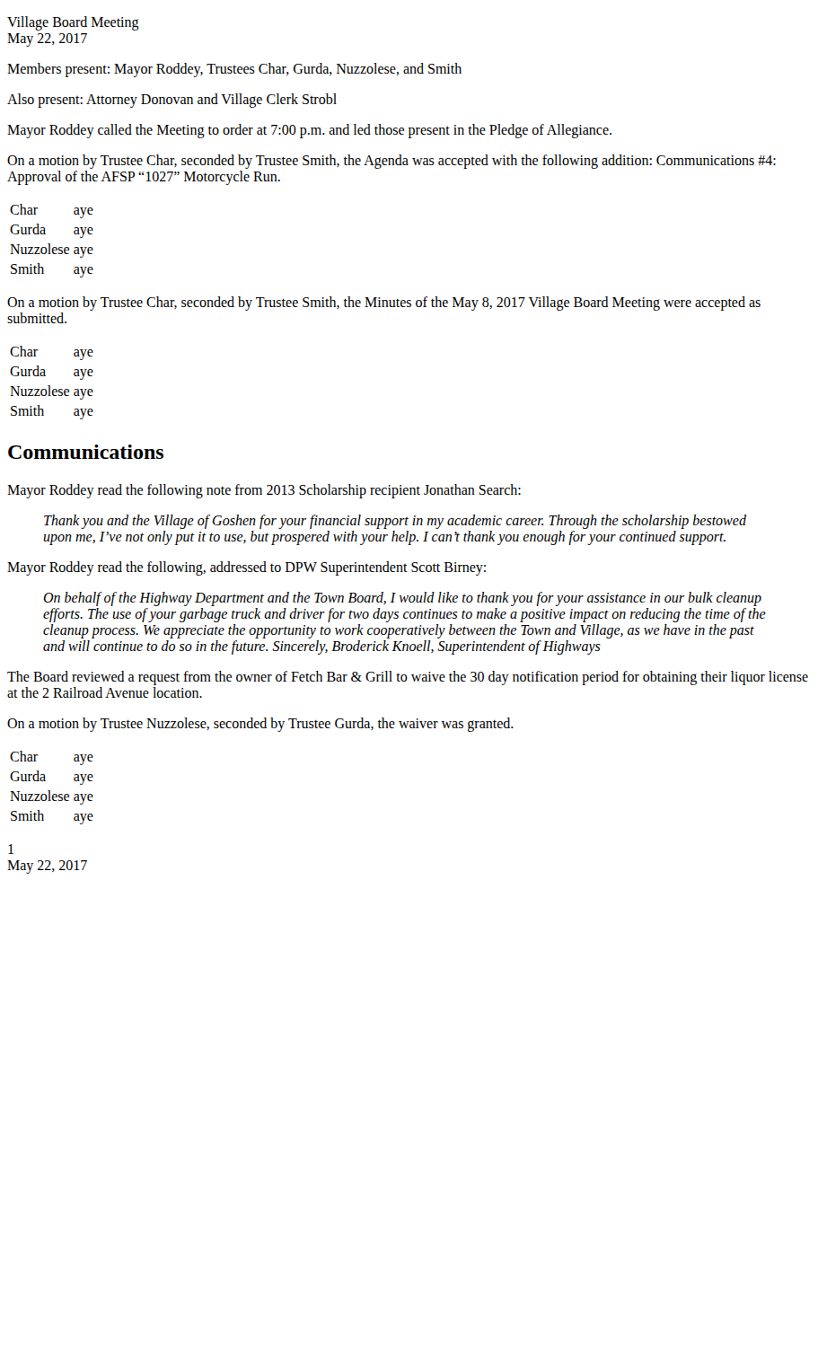Village Board Meeting
May 22, 2017
Members present: Mayor Roddey, Trustees Char, Gurda, Nuzzolese, and Smith
Also present: Attorney Donovan and Village Clerk Strobl
Mayor Roddey called the Meeting to order at 7:00 p.m. and led those present in the Pledge of Allegiance.
On a motion by Trustee Char, seconded by Trustee Smith, the Agenda was accepted with the following addition: Communications #4: Approval of the AFSP “1027” Motorcycle Run.
| Char | aye |
| Gurda | aye |
| Nuzzolese | aye |
| Smith | aye |
On a motion by Trustee Char, seconded by Trustee Smith, the Minutes of the May 8, 2017 Village Board Meeting were accepted as submitted.
| Char | aye |
| Gurda | aye |
| Nuzzolese | aye |
| Smith | aye |
Communications
Mayor Roddey read the following note from 2013 Scholarship recipient Jonathan Search:
Thank you and the Village of Goshen for your financial support in my academic career. Through the scholarship bestowed upon me, I’ve not only put it to use, but prospered with your help. I can’t thank you enough for your continued support.
Mayor Roddey read the following, addressed to DPW Superintendent Scott Birney:
On behalf of the Highway Department and the Town Board, I would like to thank you for your assistance in our bulk cleanup efforts. The use of your garbage truck and driver for two days continues to make a positive impact on reducing the time of the cleanup process. We appreciate the opportunity to work cooperatively between the Town and Village, as we have in the past and will continue to do so in the future. Sincerely, Broderick Knoell, Superintendent of Highways
The Board reviewed a request from the owner of Fetch Bar & Grill to waive the 30 day notification period for obtaining their liquor license at the 2 Railroad Avenue location.
On a motion by Trustee Nuzzolese, seconded by Trustee Gurda, the waiver was granted.
| Char | aye |
| Gurda | aye |
| Nuzzolese | aye |
| Smith | aye |
1
May 22, 2017